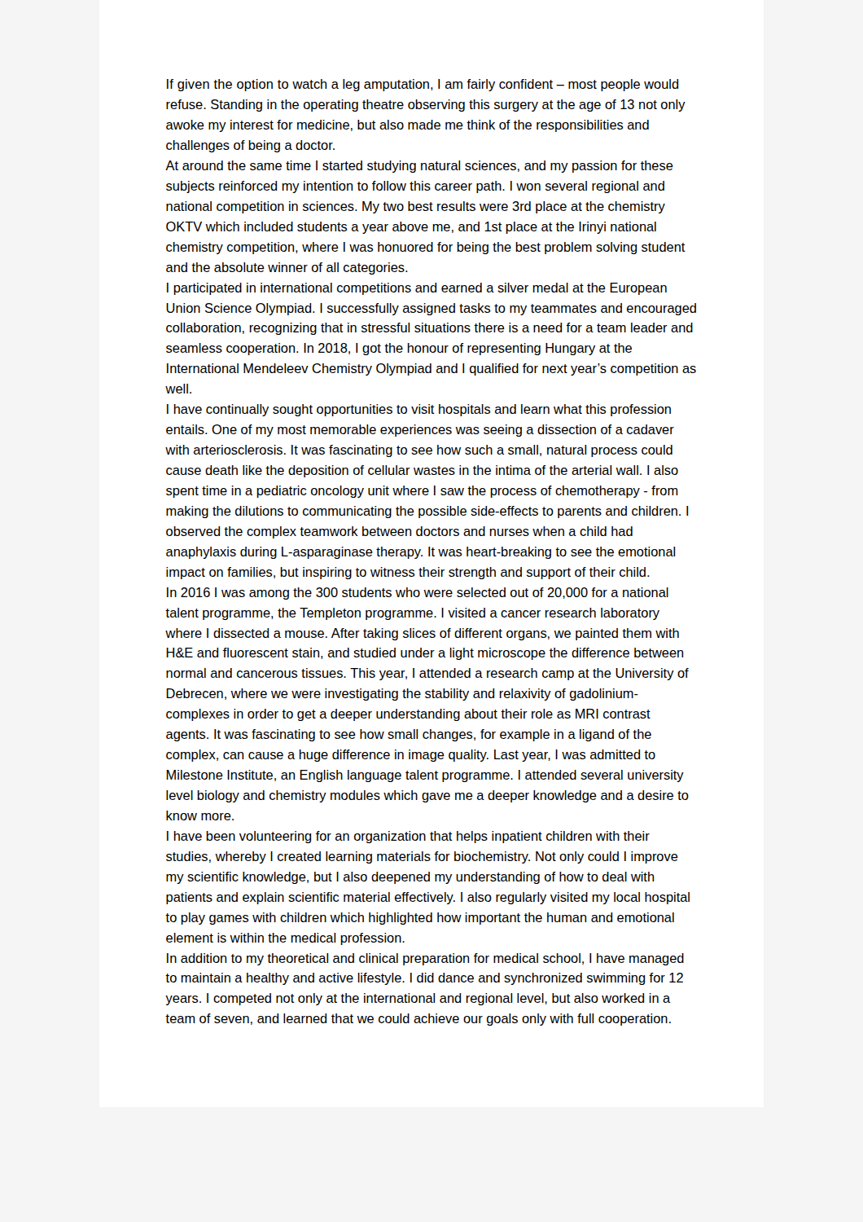If given the option to watch a leg amputation, I am fairly confident – most people would refuse. Standing in the operating theatre observing this surgery at the age of 13 not only awoke my interest for medicine, but also made me think of the responsibilities and challenges of being a doctor.
At around the same time I started studying natural sciences, and my passion for these subjects reinforced my intention to follow this career path. I won several regional and national competition in sciences. My two best results were 3rd place at the chemistry OKTV which included students a year above me, and 1st place at the Irinyi national chemistry competition, where I was honuored for being the best problem solving student and the absolute winner of all categories.
I participated in international competitions and earned a silver medal at the European Union Science Olympiad. I successfully assigned tasks to my teammates and encouraged collaboration, recognizing that in stressful situations there is a need for a team leader and seamless cooperation. In 2018, I got the honour of representing Hungary at the International Mendeleev Chemistry Olympiad and I qualified for next year’s competition as well.
I have continually sought opportunities to visit hospitals and learn what this profession entails. One of my most memorable experiences was seeing a dissection of a cadaver with arteriosclerosis. It was fascinating to see how such a small, natural process could cause death like the deposition of cellular wastes in the intima of the arterial wall. I also spent time in a pediatric oncology unit where I saw the process of chemotherapy - from making the dilutions to communicating the possible side-effects to parents and children. I observed the complex teamwork between doctors and nurses when a child had anaphylaxis during L-asparaginase therapy. It was heart-breaking to see the emotional impact on families, but inspiring to witness their strength and support of their child.
In 2016 I was among the 300 students who were selected out of 20,000 for a national talent programme, the Templeton programme. I visited a cancer research laboratory where I dissected a mouse. After taking slices of different organs, we painted them with H&E and fluorescent stain, and studied under a light microscope the difference between normal and cancerous tissues. This year, I attended a research camp at the University of Debrecen, where we were investigating the stability and relaxivity of gadolinium-complexes in order to get a deeper understanding about their role as MRI contrast agents. It was fascinating to see how small changes, for example in a ligand of the complex, can cause a huge difference in image quality. Last year, I was admitted to Milestone Institute, an English language talent programme. I attended several university level biology and chemistry modules which gave me a deeper knowledge and a desire to know more.
I have been volunteering for an organization that helps inpatient children with their studies, whereby I created learning materials for biochemistry. Not only could I improve my scientific knowledge, but I also deepened my understanding of how to deal with patients and explain scientific material effectively. I also regularly visited my local hospital to play games with children which highlighted how important the human and emotional element is within the medical profession.
In addition to my theoretical and clinical preparation for medical school, I have managed to maintain a healthy and active lifestyle. I did dance and synchronized swimming for 12 years. I competed not only at the international and regional level, but also worked in a team of seven, and learned that we could achieve our goals only with full cooperation.